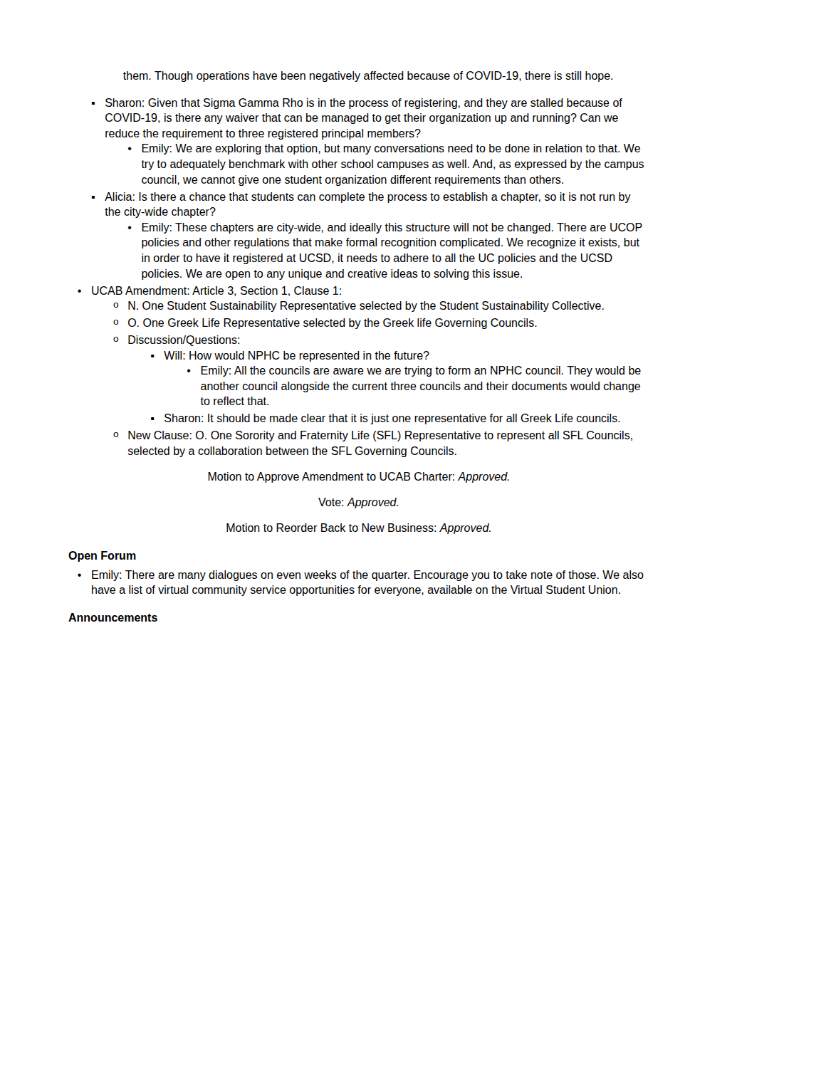them. Though operations have been negatively affected because of COVID-19, there is still hope.
Sharon: Given that Sigma Gamma Rho is in the process of registering, and they are stalled because of COVID-19, is there any waiver that can be managed to get their organization up and running? Can we reduce the requirement to three registered principal members?
Emily: We are exploring that option, but many conversations need to be done in relation to that. We try to adequately benchmark with other school campuses as well. And, as expressed by the campus council, we cannot give one student organization different requirements than others.
Alicia: Is there a chance that students can complete the process to establish a chapter, so it is not run by the city-wide chapter?
Emily: These chapters are city-wide, and ideally this structure will not be changed. There are UCOP policies and other regulations that make formal recognition complicated. We recognize it exists, but in order to have it registered at UCSD, it needs to adhere to all the UC policies and the UCSD policies. We are open to any unique and creative ideas to solving this issue.
UCAB Amendment: Article 3, Section 1, Clause 1:
N. One Student Sustainability Representative selected by the Student Sustainability Collective.
O. One Greek Life Representative selected by the Greek life Governing Councils.
Discussion/Questions:
Will: How would NPHC be represented in the future?
Emily: All the councils are aware we are trying to form an NPHC council. They would be another council alongside the current three councils and their documents would change to reflect that.
Sharon: It should be made clear that it is just one representative for all Greek Life councils.
New Clause: O. One Sorority and Fraternity Life (SFL) Representative to represent all SFL Councils, selected by a collaboration between the SFL Governing Councils.
Motion to Approve Amendment to UCAB Charter: Approved.
Vote: Approved.
Motion to Reorder Back to New Business: Approved.
Open Forum
Emily: There are many dialogues on even weeks of the quarter. Encourage you to take note of those. We also have a list of virtual community service opportunities for everyone, available on the Virtual Student Union.
Announcements